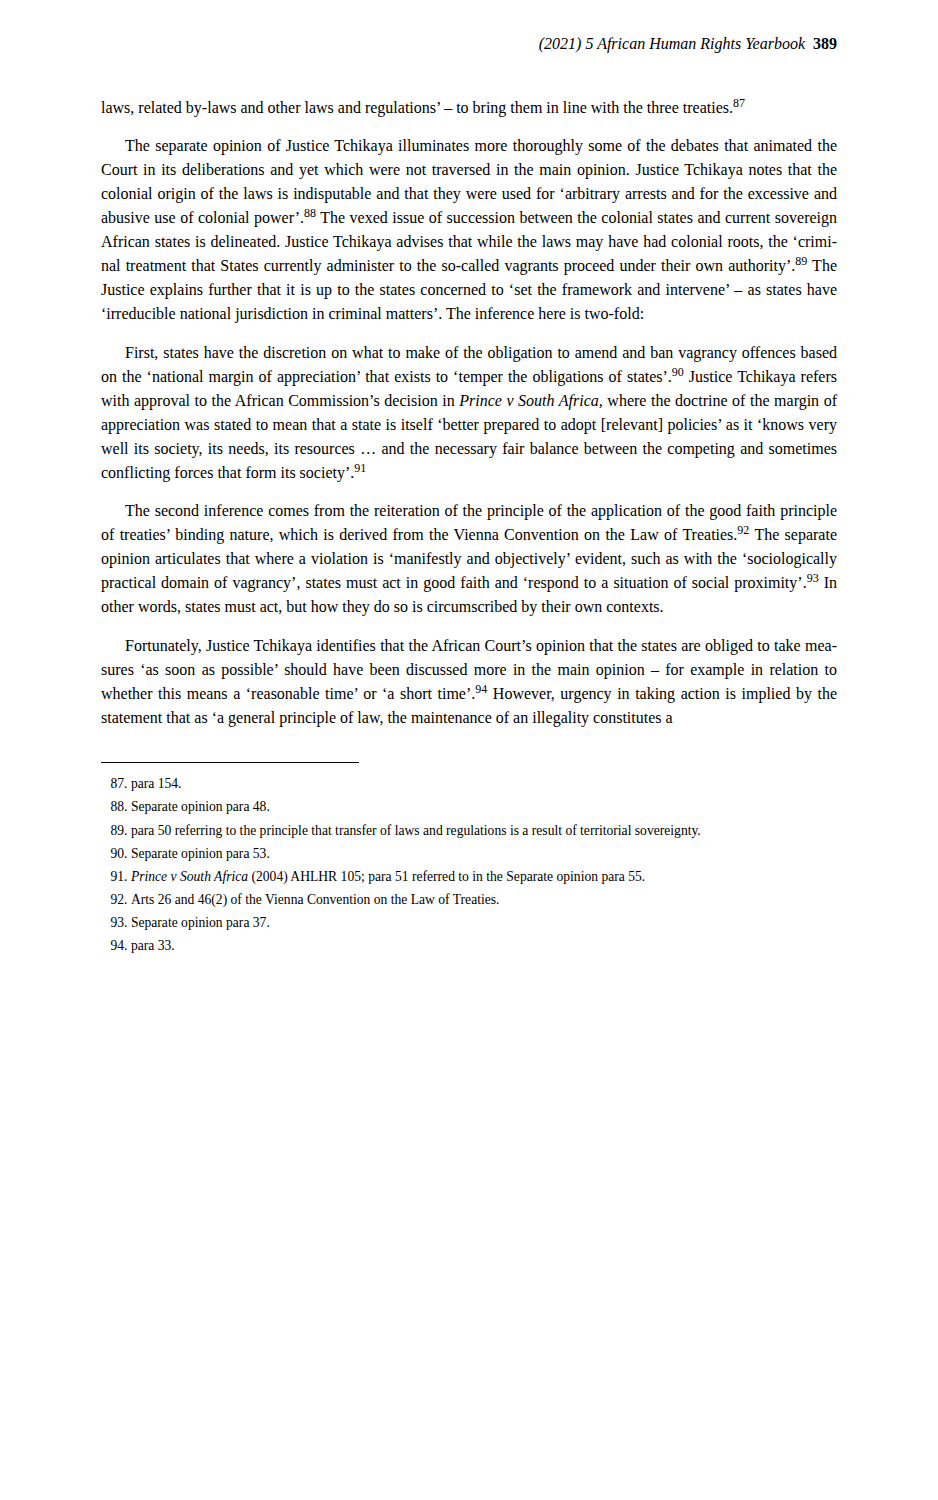(2021) 5 African Human Rights Yearbook 389
laws, related by-laws and other laws and regulations’ – to bring them in line with the three treaties.87
The separate opinion of Justice Tchikaya illuminates more thoroughly some of the debates that animated the Court in its deliberations and yet which were not traversed in the main opinion. Justice Tchikaya notes that the colonial origin of the laws is indisputable and that they were used for ‘arbitrary arrests and for the excessive and abusive use of colonial power’.88 The vexed issue of succession between the colonial states and current sovereign African states is delineated. Justice Tchikaya advises that while the laws may have had colonial roots, the ‘criminal treatment that States currently administer to the so-called vagrants proceed under their own authority’.89 The Justice explains further that it is up to the states concerned to ‘set the framework and intervene’ – as states have ‘irreducible national jurisdiction in criminal matters’. The inference here is two-fold:
First, states have the discretion on what to make of the obligation to amend and ban vagrancy offences based on the ‘national margin of appreciation’ that exists to ‘temper the obligations of states’.90 Justice Tchikaya refers with approval to the African Commission’s decision in Prince v South Africa, where the doctrine of the margin of appreciation was stated to mean that a state is itself ‘better prepared to adopt [relevant] policies’ as it ‘knows very well its society, its needs, its resources … and the necessary fair balance between the competing and sometimes conflicting forces that form its society’.91
The second inference comes from the reiteration of the principle of the application of the good faith principle of treaties’ binding nature, which is derived from the Vienna Convention on the Law of Treaties.92 The separate opinion articulates that where a violation is ‘manifestly and objectively’ evident, such as with the ‘sociologically practical domain of vagrancy’, states must act in good faith and ‘respond to a situation of social proximity’.93 In other words, states must act, but how they do so is circumscribed by their own contexts.
Fortunately, Justice Tchikaya identifies that the African Court’s opinion that the states are obliged to take measures ‘as soon as possible’ should have been discussed more in the main opinion – for example in relation to whether this means a ‘reasonable time’ or ‘a short time’.94 However, urgency in taking action is implied by the statement that as ‘a general principle of law, the maintenance of an illegality constitutes a
para 154.
Separate opinion para 48.
para 50 referring to the principle that transfer of laws and regulations is a result of territorial sovereignty.
Separate opinion para 53.
Prince v South Africa (2004) AHLHR 105; para 51 referred to in the Separate opinion para 55.
Arts 26 and 46(2) of the Vienna Convention on the Law of Treaties.
Separate opinion para 37.
para 33.